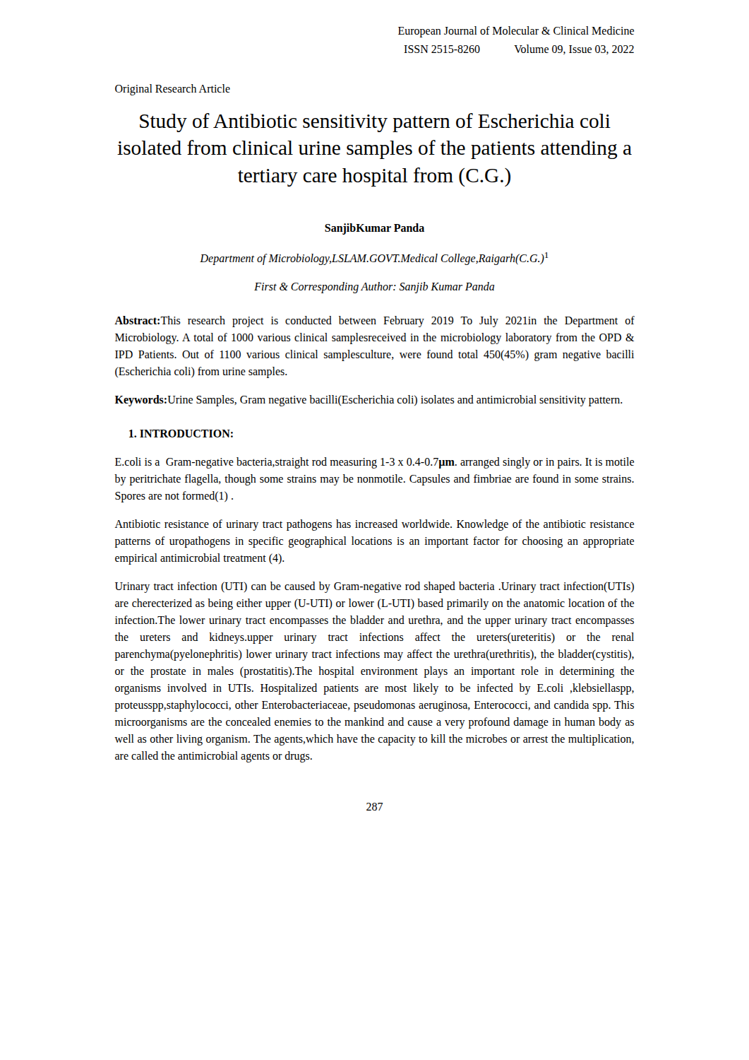European Journal of Molecular & Clinical Medicine
ISSN 2515-8260 Volume 09, Issue 03, 2022
Original Research Article
Study of Antibiotic sensitivity pattern of Escherichia coli isolated from clinical urine samples of the patients attending a tertiary care hospital from (C.G.)
SanjibKumar Panda
Department of Microbiology,LSLAM.GOVT.Medical College,Raigarh(C.G.)1
First & Corresponding Author: Sanjib Kumar Panda
Abstract: This research project is conducted between February 2019 To July 2021in the Department of Microbiology. A total of 1000 various clinical samplesreceived in the microbiology laboratory from the OPD & IPD Patients. Out of 1100 various clinical samplesculture, were found total 450(45%) gram negative bacilli (Escherichia coli) from urine samples.
Keywords: Urine Samples, Gram negative bacilli(Escherichia coli) isolates and antimicrobial sensitivity pattern.
INTRODUCTION:
E.coli is a Gram-negative bacteria,straight rod measuring 1-3 x 0.4-0.7µm. arranged singly or in pairs. It is motile by peritrichate flagella, though some strains may be nonmotile. Capsules and fimbriae are found in some strains. Spores are not formed(1) .
Antibiotic resistance of urinary tract pathogens has increased worldwide. Knowledge of the antibiotic resistance patterns of uropathogens in specific geographical locations is an important factor for choosing an appropriate empirical antimicrobial treatment (4).
Urinary tract infection (UTI) can be caused by Gram-negative rod shaped bacteria .Urinary tract infection(UTIs) are cherecterized as being either upper (U-UTI) or lower (L-UTI) based primarily on the anatomic location of the infection.The lower urinary tract encompasses the bladder and urethra, and the upper urinary tract encompasses the ureters and kidneys.upper urinary tract infections affect the ureters(ureteritis) or the renal parenchyma(pyelonephritis) lower urinary tract infections may affect the urethra(urethritis), the bladder(cystitis), or the prostate in males (prostatitis).The hospital environment plays an important role in determining the organisms involved in UTIs. Hospitalized patients are most likely to be infected by E.coli ,klebsiellaspp, proteusspp,staphylococci, other Enterobacteriaceae, pseudomonas aeruginosa, Enterococci, and candida spp. This microorganisms are the concealed enemies to the mankind and cause a very profound damage in human body as well as other living organism. The agents,which have the capacity to kill the microbes or arrest the multiplication, are called the antimicrobial agents or drugs.
287